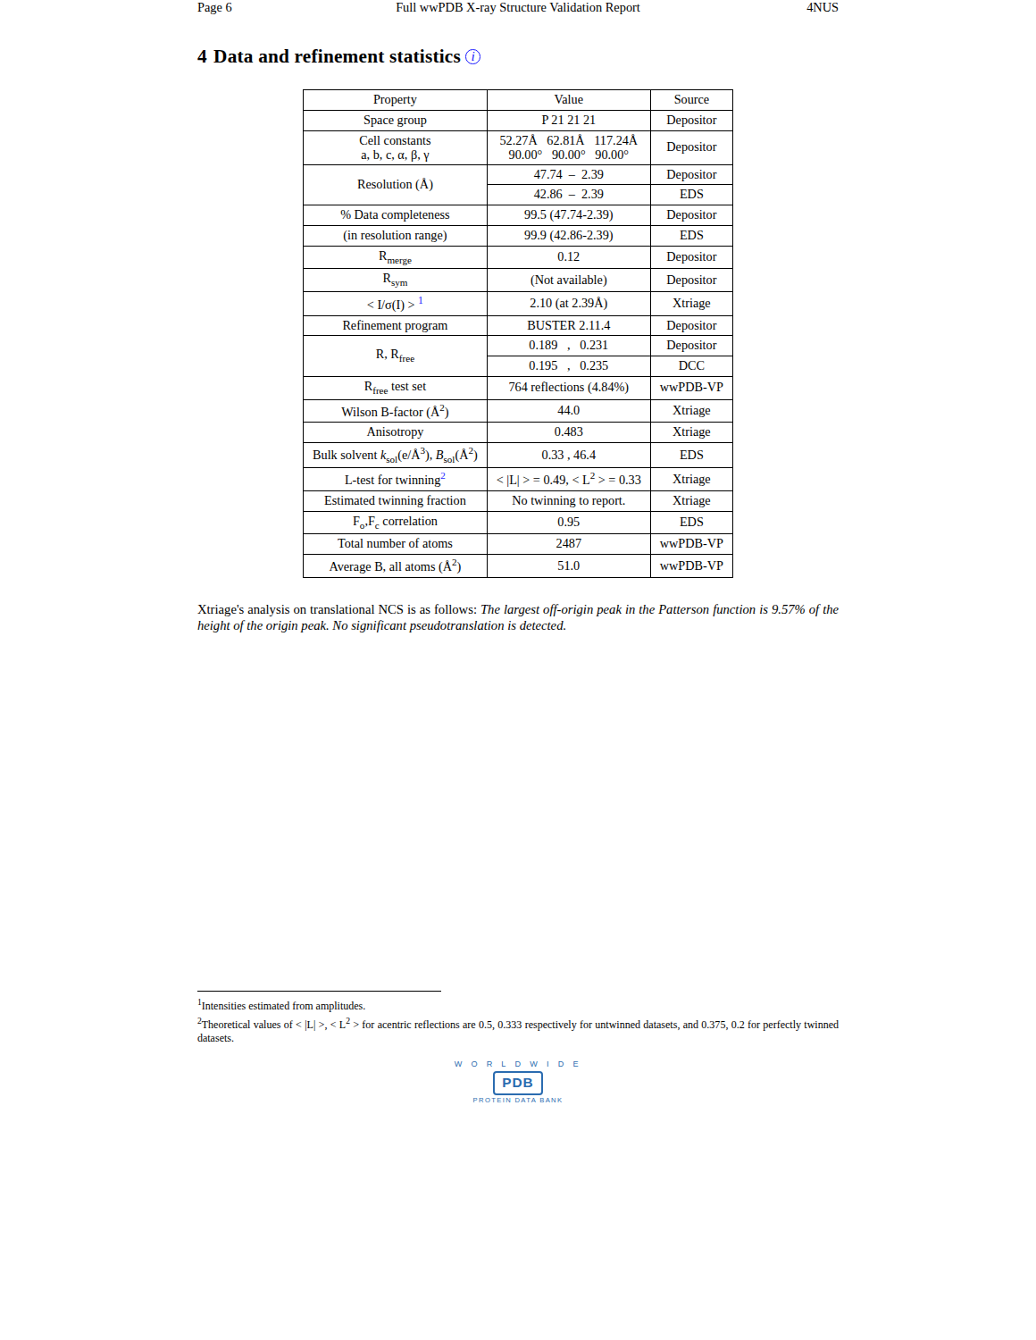Page 6
Full wwPDB X-ray Structure Validation Report
4NUS
4 Data and refinement statisticsi
| Property | Value | Source |
| --- | --- | --- |
| Space group | P 21 21 21 | Depositor |
| Cell constants a, b, c, α, β, γ | 52.27Å 62.81Å 117.24Å 90.00° 90.00° 90.00° | Depositor |
| Resolution (Å) | 47.74 – 2.39 | Depositor |
| 42.86 – 2.39 | EDS |
| % Data completeness | 99.5 (47.74-2.39) | Depositor |
| (in resolution range) | 99.9 (42.86-2.39) | EDS |
| R merge | 0.12 | Depositor |
| R sym | (Not available) | Depositor |
| < I/σ(I) > 1 | 2.10 (at 2.39Å) | Xtriage |
| Refinement program | BUSTER 2.11.4 | Depositor |
| R, R free | 0.189 , 0.231 | Depositor |
| 0.195 , 0.235 | DCC |
| R free test set | 764 reflections (4.84%) | wwPDB-VP |
| Wilson B-factor (Å 2 ) | 44.0 | Xtriage |
| Anisotropy | 0.483 | Xtriage |
| Bulk solvent k sol (e/Å 3 ), B sol (Å 2 ) | 0.33 , 46.4 | EDS |
| L-test for twinning 2 | < /L/ > = 0.49, < L 2 > = 0.33 | Xtriage |
| Estimated twinning fraction | No twinning to report. | Xtriage |
| F o ,F c correlation | 0.95 | EDS |
| Total number of atoms | 2487 | wwPDB-VP |
| Average B, all atoms (Å 2 ) | 51.0 | wwPDB-VP |
Xtriage's analysis on translational NCS is as follows: The largest off-origin peak in the Patterson function is 9.57% of the height of the origin peak. No significant pseudotranslation is detected.
1Intensities estimated from amplitudes.
2Theoretical values of < |L| >, < L2 > for acentric reflections are 0.5, 0.333 respectively for untwinned datasets, and 0.375, 0.2 for perfectly twinned datasets.
W O R L D W I D E
PDB
PROTEIN DATA BANK